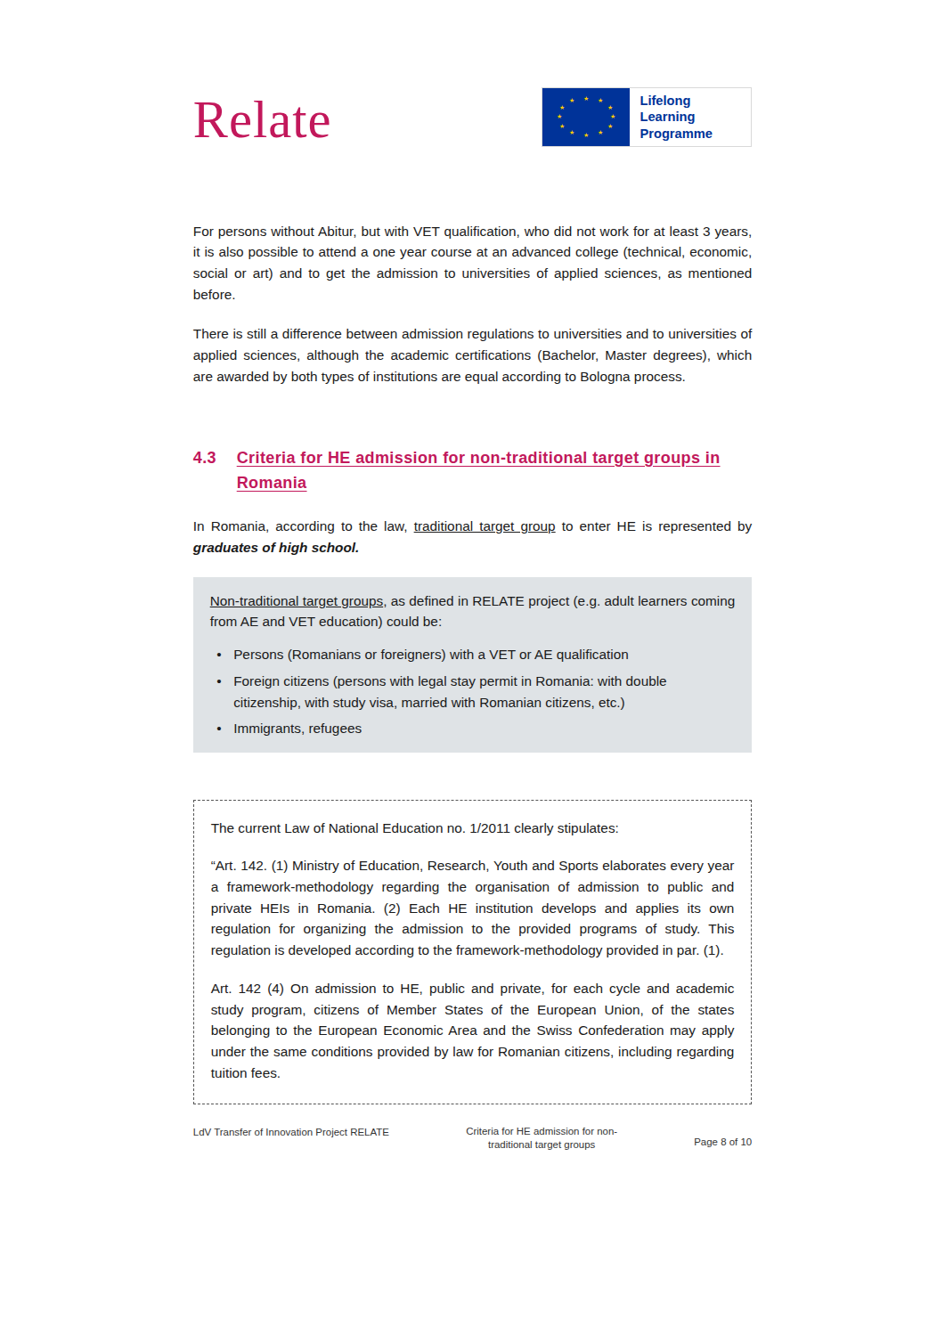Relate
★ ★ ★ ★ ★ ★ ★ ★ ★ ★ ★ ★
Lifelong
Learning
Programme
For persons without Abitur, but with VET qualification, who did not work for at least 3 years, it is also possible to attend a one year course at an advanced college (technical, economic, social or art) and to get the admission to universities of applied sciences, as mentioned before.
There is still a difference between admission regulations to universities and to universities of applied sciences, although the academic certifications (Bachelor, Master degrees), which are awarded by both types of institutions are equal according to Bologna process.
4.3 Criteria for HE admission for non-traditional target groups in Romania
In Romania, according to the law, traditional target group to enter HE is represented by graduates of high school.
Non-traditional target groups, as defined in RELATE project (e.g. adult learners coming from AE and VET education) could be:
Persons (Romanians or foreigners) with a VET or AE qualification
Foreign citizens (persons with legal stay permit in Romania: with double citizenship, with study visa, married with Romanian citizens, etc.)
Immigrants, refugees
The current Law of National Education no. 1/2011 clearly stipulates:
“Art. 142. (1) Ministry of Education, Research, Youth and Sports elaborates every year a framework-methodology regarding the organisation of admission to public and private HEIs in Romania. (2) Each HE institution develops and applies its own regulation for organizing the admission to the provided programs of study. This regulation is developed according to the framework-methodology provided in par. (1).
Art. 142 (4) On admission to HE, public and private, for each cycle and academic study program, citizens of Member States of the European Union, of the states belonging to the European Economic Area and the Swiss Confederation may apply under the same conditions provided by law for Romanian citizens, including regarding tuition fees.
LdV Transfer of Innovation Project RELATE
Criteria for HE admission for non-traditional target groups
Page 8 of 10